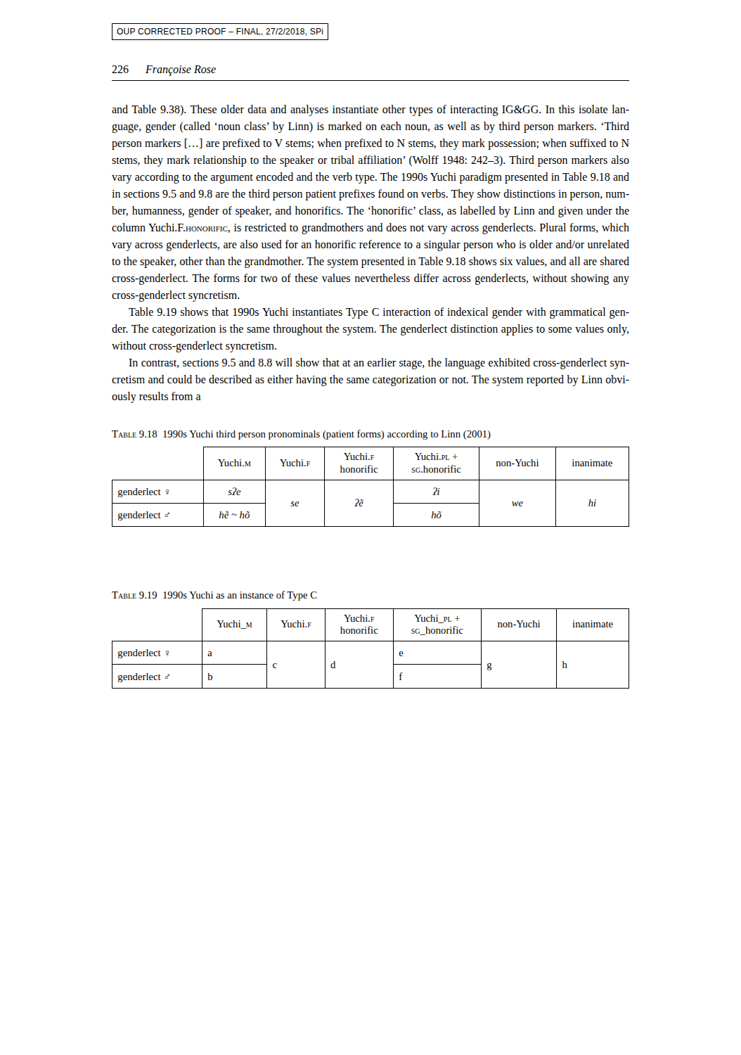OUP CORRECTED PROOF – FINAL, 27/2/2018, SPi
226 Françoise Rose
and Table 9.38). These older data and analyses instantiate other types of interacting IG&GG. In this isolate language, gender (called ‘noun class’ by Linn) is marked on each noun, as well as by third person markers. ‘Third person markers […] are prefixed to V stems; when prefixed to N stems, they mark possession; when suffixed to N stems, they mark relationship to the speaker or tribal affiliation’ (Wolff 1948: 242–3). Third person markers also vary according to the argument encoded and the verb type. The 1990s Yuchi paradigm presented in Table 9.18 and in sections 9.5 and 9.8 are the third person patient prefixes found on verbs. They show distinctions in person, number, humanness, gender of speaker, and honorifics. The ‘honorific’ class, as labelled by Linn and given under the column Yuchi.F.honorific, is restricted to grandmothers and does not vary across genderlects. Plural forms, which vary across genderlects, are also used for an honorific reference to a singular person who is older and/or unrelated to the speaker, other than the grandmother. The system presented in Table 9.18 shows six values, and all are shared cross-genderlect. The forms for two of these values nevertheless differ across genderlects, without showing any cross-genderlect syncretism.
Table 9.19 shows that 1990s Yuchi instantiates Type C interaction of indexical gender with grammatical gender. The categorization is the same throughout the system. The genderlect distinction applies to some values only, without cross-genderlect syncretism.
In contrast, sections 9.5 and 8.8 will show that at an earlier stage, the language exhibited cross-genderlect syncretism and could be described as either having the same categorization or not. The system reported by Linn obviously results from a
Table 9.18 1990s Yuchi third person pronominals (patient forms) according to Linn (2001)
| | Yuchi. m | Yuchi. f | Yuchi. f honorific | Yuchi. pl + sg .honorific | non-Yuchi | inanimate |
| --- | --- | --- | --- | --- | --- | --- |
| genderlect ♀ | sʔe | se | ʔẽ | ʔi | we | hi |
| genderlect ♂ | hẽ ~ hõ | hõ |
Table 9.19 1990s Yuchi as an instance of Type C
| | Yuchi_ m | Yuchi. f | Yuchi. f honorific | Yuchi_ pl + sg _honorific | non-Yuchi | inanimate |
| --- | --- | --- | --- | --- | --- | --- |
| genderlect ♀ | a | c | d | e | g | h |
| genderlect ♂ | b | f |